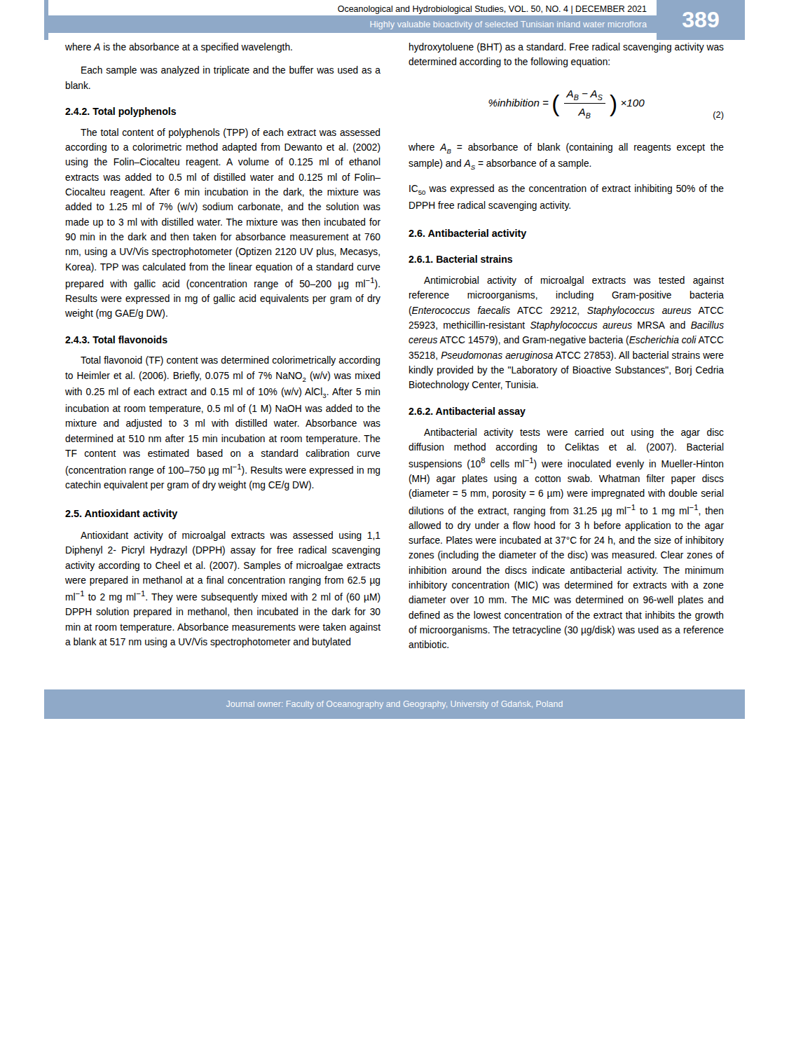Oceanological and Hydrobiological Studies, VOL. 50, NO. 4 | DECEMBER 2021
Highly valuable bioactivity of selected Tunisian inland water microflora
389
where A is the absorbance at a specified wavelength.
Each sample was analyzed in triplicate and the buffer was used as a blank.
2.4.2. Total polyphenols
The total content of polyphenols (TPP) of each extract was assessed according to a colorimetric method adapted from Dewanto et al. (2002) using the Folin–Ciocalteu reagent. A volume of 0.125 ml of ethanol extracts was added to 0.5 ml of distilled water and 0.125 ml of Folin–Ciocalteu reagent. After 6 min incubation in the dark, the mixture was added to 1.25 ml of 7% (w/v) sodium carbonate, and the solution was made up to 3 ml with distilled water. The mixture was then incubated for 90 min in the dark and then taken for absorbance measurement at 760 nm, using a UV/Vis spectrophotometer (Optizen 2120 UV plus, Mecasys, Korea). TPP was calculated from the linear equation of a standard curve prepared with gallic acid (concentration range of 50–200 µg ml−1). Results were expressed in mg of gallic acid equivalents per gram of dry weight (mg GAE/g DW).
2.4.3. Total flavonoids
Total flavonoid (TF) content was determined colorimetrically according to Heimler et al. (2006). Briefly, 0.075 ml of 7% NaNO2 (w/v) was mixed with 0.25 ml of each extract and 0.15 ml of 10% (w/v) AlCl3. After 5 min incubation at room temperature, 0.5 ml of (1 M) NaOH was added to the mixture and adjusted to 3 ml with distilled water. Absorbance was determined at 510 nm after 15 min incubation at room temperature. The TF content was estimated based on a standard calibration curve (concentration range of 100–750 µg ml−1). Results were expressed in mg catechin equivalent per gram of dry weight (mg CE/g DW).
2.5. Antioxidant activity
Antioxidant activity of microalgal extracts was assessed using 1,1 Diphenyl 2- Picryl Hydrazyl (DPPH) assay for free radical scavenging activity according to Cheel et al. (2007). Samples of microalgae extracts were prepared in methanol at a final concentration ranging from 62.5 µg ml−1 to 2 mg ml−1. They were subsequently mixed with 2 ml of (60 µM) DPPH solution prepared in methanol, then incubated in the dark for 30 min at room temperature. Absorbance measurements were taken against a blank at 517 nm using a UV/Vis spectrophotometer and butylated
hydroxytoluene (BHT) as a standard. Free radical scavenging activity was determined according to the following equation:
%inhibition = ( AB − AS AB ) ×100 (2)
where AB = absorbance of blank (containing all reagents except the sample) and AS = absorbance of a sample.
IC50 was expressed as the concentration of extract inhibiting 50% of the DPPH free radical scavenging activity.
2.6. Antibacterial activity
2.6.1. Bacterial strains
Antimicrobial activity of microalgal extracts was tested against reference microorganisms, including Gram-positive bacteria (Enterococcus faecalis ATCC 29212, Staphylococcus aureus ATCC 25923, methicillin-resistant Staphylococcus aureus MRSA and Bacillus cereus ATCC 14579), and Gram-negative bacteria (Escherichia coli ATCC 35218, Pseudomonas aeruginosa ATCC 27853). All bacterial strains were kindly provided by the "Laboratory of Bioactive Substances", Borj Cedria Biotechnology Center, Tunisia.
2.6.2. Antibacterial assay
Antibacterial activity tests were carried out using the agar disc diffusion method according to Celiktas et al. (2007). Bacterial suspensions (108 cells ml−1) were inoculated evenly in Mueller-Hinton (MH) agar plates using a cotton swab. Whatman filter paper discs (diameter = 5 mm, porosity = 6 µm) were impregnated with double serial dilutions of the extract, ranging from 31.25 µg ml−1 to 1 mg ml−1, then allowed to dry under a flow hood for 3 h before application to the agar surface. Plates were incubated at 37°C for 24 h, and the size of inhibitory zones (including the diameter of the disc) was measured. Clear zones of inhibition around the discs indicate antibacterial activity. The minimum inhibitory concentration (MIC) was determined for extracts with a zone diameter over 10 mm. The MIC was determined on 96-well plates and defined as the lowest concentration of the extract that inhibits the growth of microorganisms. The tetracycline (30 µg/disk) was used as a reference antibiotic.
Journal owner: Faculty of Oceanography and Geography, University of Gdańsk, Poland